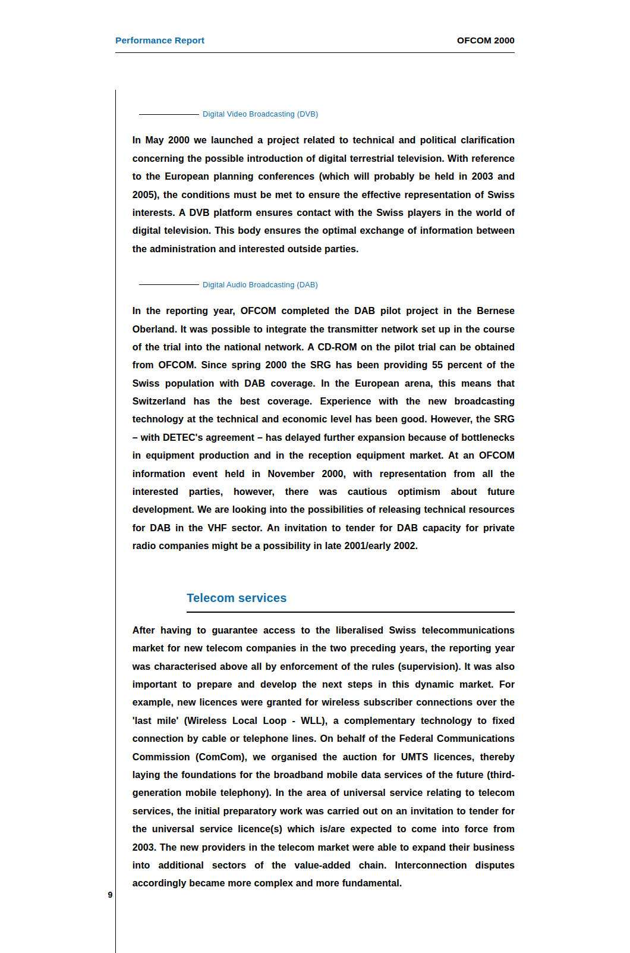Performance Report OFCOM 2000
Digital Video Broadcasting (DVB)
In May 2000 we launched a project related to technical and political clarification concerning the possible introduction of digital terrestrial television. With reference to the European planning conferences (which will probably be held in 2003 and 2005), the conditions must be met to ensure the effective representation of Swiss interests. A DVB platform ensures contact with the Swiss players in the world of digital television. This body ensures the optimal exchange of information between the administration and interested outside parties.
Digital Audio Broadcasting (DAB)
In the reporting year, OFCOM completed the DAB pilot project in the Bernese Oberland. It was possible to integrate the transmitter network set up in the course of the trial into the national network. A CD-ROM on the pilot trial can be obtained from OFCOM. Since spring 2000 the SRG has been providing 55 percent of the Swiss population with DAB coverage. In the European arena, this means that Switzerland has the best coverage. Experience with the new broadcasting technology at the technical and economic level has been good. However, the SRG – with DETEC's agreement – has delayed further expansion because of bottlenecks in equipment production and in the reception equipment market. At an OFCOM information event held in November 2000, with representation from all the interested parties, however, there was cautious optimism about future development. We are looking into the possibilities of releasing technical resources for DAB in the VHF sector. An invitation to tender for DAB capacity for private radio companies might be a possibility in late 2001/early 2002.
Telecom services
After having to guarantee access to the liberalised Swiss telecommunications market for new telecom companies in the two preceding years, the reporting year was characterised above all by enforcement of the rules (supervision). It was also important to prepare and develop the next steps in this dynamic market. For example, new licences were granted for wireless subscriber connections over the 'last mile' (Wireless Local Loop - WLL), a complementary technology to fixed connection by cable or telephone lines. On behalf of the Federal Communications Commission (ComCom), we organised the auction for UMTS licences, thereby laying the foundations for the broadband mobile data services of the future (third-generation mobile telephony). In the area of universal service relating to telecom services, the initial preparatory work was carried out on an invitation to tender for the universal service licence(s) which is/are expected to come into force from 2003. The new providers in the telecom market were able to expand their business into additional sectors of the value-added chain. Interconnection disputes accordingly became more complex and more fundamental.
9